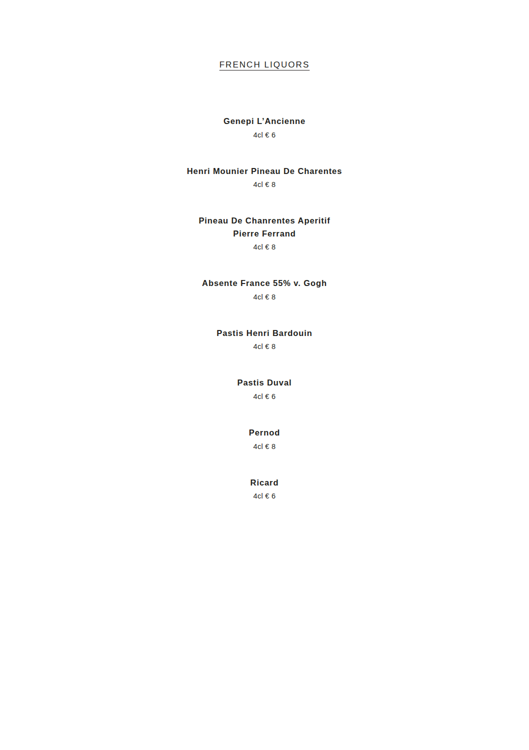French Liquors
Genepi L’Ancienne
4cl € 6
Henri Mounier Pineau De Charentes
4cl € 8
Pineau De Chanrentes Aperitif
Pierre Ferrand
4cl € 8
Absente France 55% v. Gogh
4cl € 8
Pastis Henri Bardouin
4cl € 8
Pastis Duval
4cl € 6
Pernod
4cl € 8
Ricard
4cl € 6